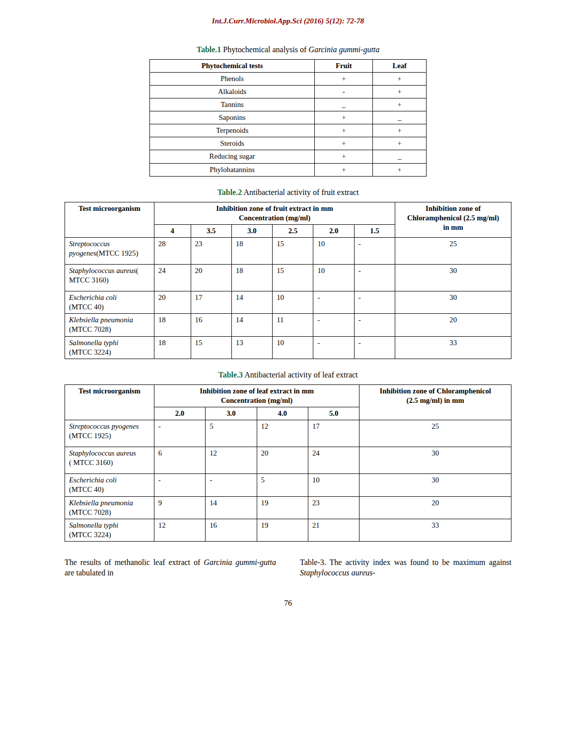Int.J.Curr.Microbiol.App.Sci (2016) 5(12): 72-78
Table.1 Phytochemical analysis of Garcinia gummi-gutta
| Phytochemical tests | Fruit | Leaf |
| --- | --- | --- |
| Phenols | + | + |
| Alkaloids | - | + |
| Tannins | _ | + |
| Saponins | + | _ |
| Terpenoids | + | + |
| Steroids | + | + |
| Reducing sugar | + | _ |
| Phylobatannins | + | + |
Table.2 Antibacterial activity of fruit extract
| Test microorganism | Inhibition zone of fruit extract in mm Concentration (mg/ml) | Inhibition zone of Chloramphenicol (2.5 mg/ml) in mm |
| --- | --- | --- |
| 4 | 3.5 | 3.0 | 2.5 | 2.0 | 1.5 |
| Streptococcus pyogenes (MTCC 1925) | 28 | 23 | 18 | 15 | 10 | - | 25 |
| Staphylococcus aureus ( MTCC 3160) | 24 | 20 | 18 | 15 | 10 | - | 30 |
| Escherichia coli (MTCC 40) | 20 | 17 | 14 | 10 | - | - | 30 |
| Klebsiella pneumonia (MTCC 7028) | 18 | 16 | 14 | 11 | - | - | 20 |
| Salmonella typhi (MTCC 3224) | 18 | 15 | 13 | 10 | - | - | 33 |
Table.3 Antibacterial activity of leaf extract
| Test microorganism | Inhibition zone of leaf extract in mm Concentration (mg/ml) | Inhibition zone of Chloramphenicol (2.5 mg/ml) in mm |
| --- | --- | --- |
| 2.0 | 3.0 | 4.0 | 5.0 |
| Streptococcus pyogenes (MTCC 1925) | - | 5 | 12 | 17 | 25 |
| Staphylococcus aureus ( MTCC 3160) | 6 | 12 | 20 | 24 | 30 |
| Escherichia coli (MTCC 40) | - | - | 5 | 10 | 30 |
| Klebsiella pneumonia (MTCC 7028) | 9 | 14 | 19 | 23 | 20 |
| Salmonella typhi (MTCC 3224) | 12 | 16 | 19 | 21 | 33 |
The results of methanolic leaf extract of Garcinia gummi-gutta are tabulated in
Table-3. The activity index was found to be maximum against Staphylococcus aureus-
76